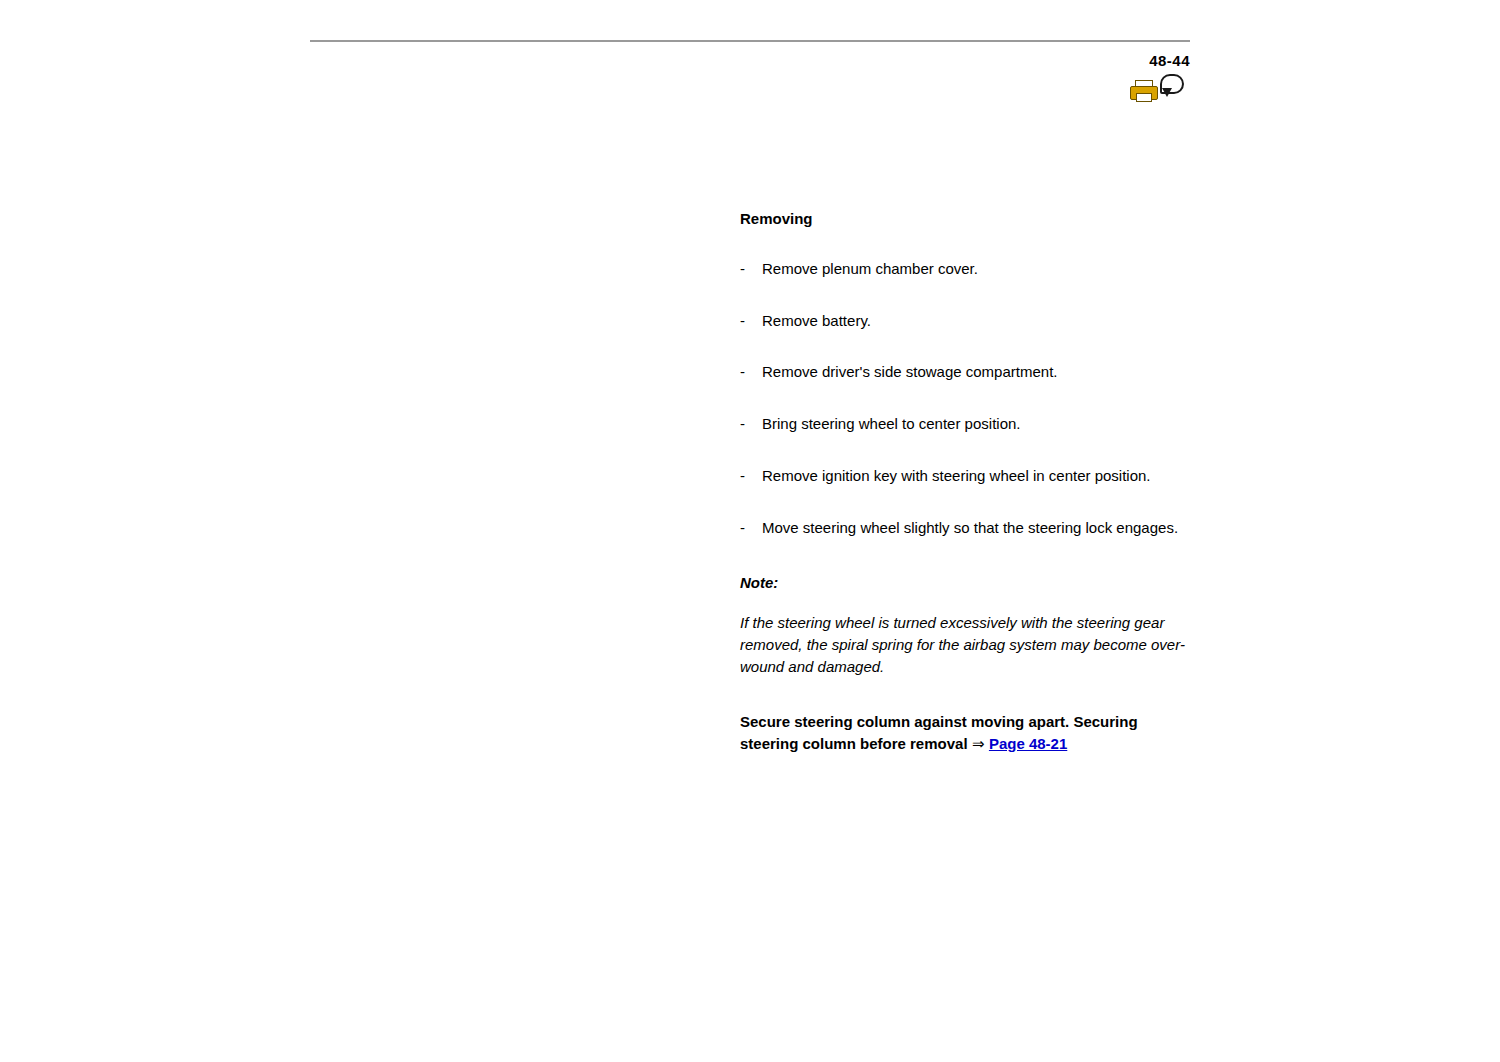48-44
Removing
Remove plenum chamber cover.
Remove battery.
Remove driver's side stowage compartment.
Bring steering wheel to center position.
Remove ignition key with steering wheel in center position.
Move steering wheel slightly so that the steering lock engages.
Note:
If the steering wheel is turned excessively with the steering gear removed, the spiral spring for the airbag system may become over-wound and damaged.
Secure steering column against moving apart. Securing steering column before removal ⇒ Page 48-21